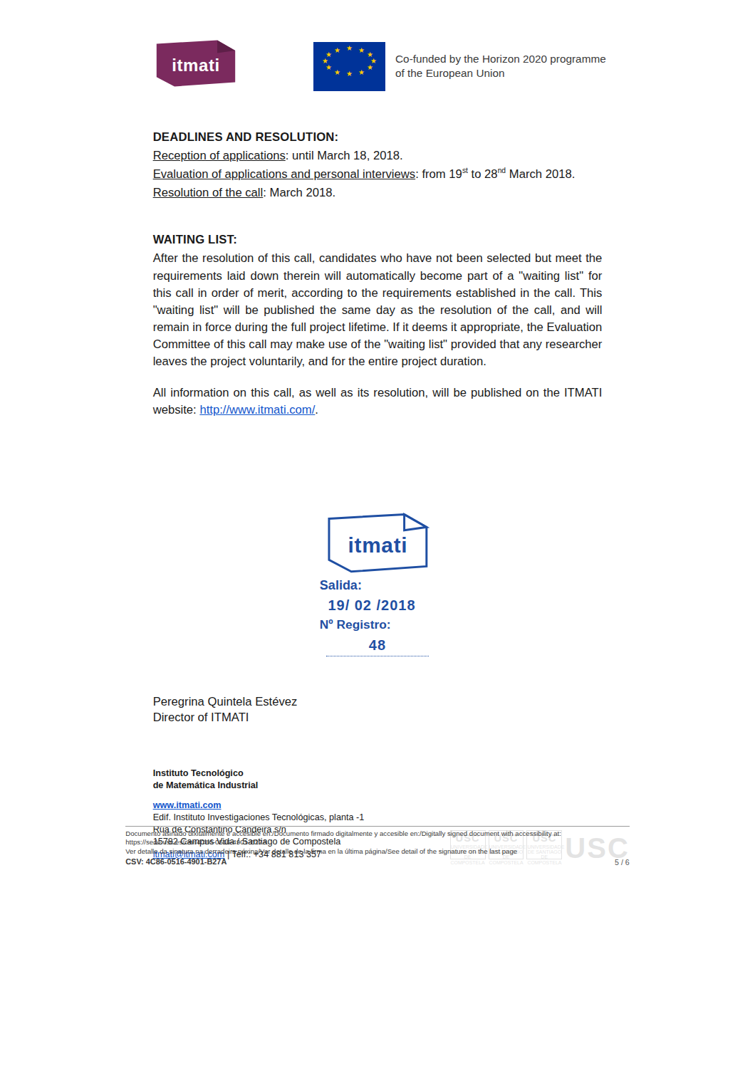itmati
★ ★ ★ ★ ★ ★ ★ ★ ★ ★ ★ ★
Co-funded by the Horizon 2020 programme
of the European Union
DEADLINES AND RESOLUTION:
Reception of applications: until March 18, 2018.
Evaluation of applications and personal interviews: from 19st to 28nd March 2018.
Resolution of the call: March 2018.
WAITING LIST:
After the resolution of this call, candidates who have not been selected but meet the requirements laid down therein will automatically become part of a "waiting list" for this call in order of merit, according to the requirements established in the call. This "waiting list" will be published the same day as the resolution of the call, and will remain in force during the full project lifetime. If it deems it appropriate, the Evaluation Committee of this call may make use of the "waiting list" provided that any researcher leaves the project voluntarily, and for the entire project duration.
All information on this call, as well as its resolution, will be published on the ITMATI website: http://www.itmati.com/.
itmati
Salida:
19/ 02 /2018
Nº Registro:
48
Peregrina Quintela Estévez
Director of ITMATI
Instituto Tecnológico
de Matemática Industrial
www.itmati.com
Edif. Instituto Investigaciones Tecnológicas, planta -1
Rúa de Constantino Candeira s/n
15782 Campus Vida / Santiago de Compostela
itmati@itmati.com | Telf.: +34 881 813 357
USCUNIVERSIDADE
DE SANTIAGO
DE COMPOSTELA
USCUNIVERSIDADE
DE SANTIAGO
DE COMPOSTELA
USCUNIVERSIDADE
DE SANTIAGO
DE COMPOSTELA
USC
Documento asinado dixitalmente e accesible en:/Documento firmado digitalmente y accesible en:/Digitally signed document with accessibility at:
https://sede.usc.es/csv/4C86-0516-4901-B27A
Ver detalle da sinatura na derradeira páxina/Ver detalle de la firma en la última página/See detail of the signature on the last page
CSV: 4C86-0516-4901-B27A 5 / 6